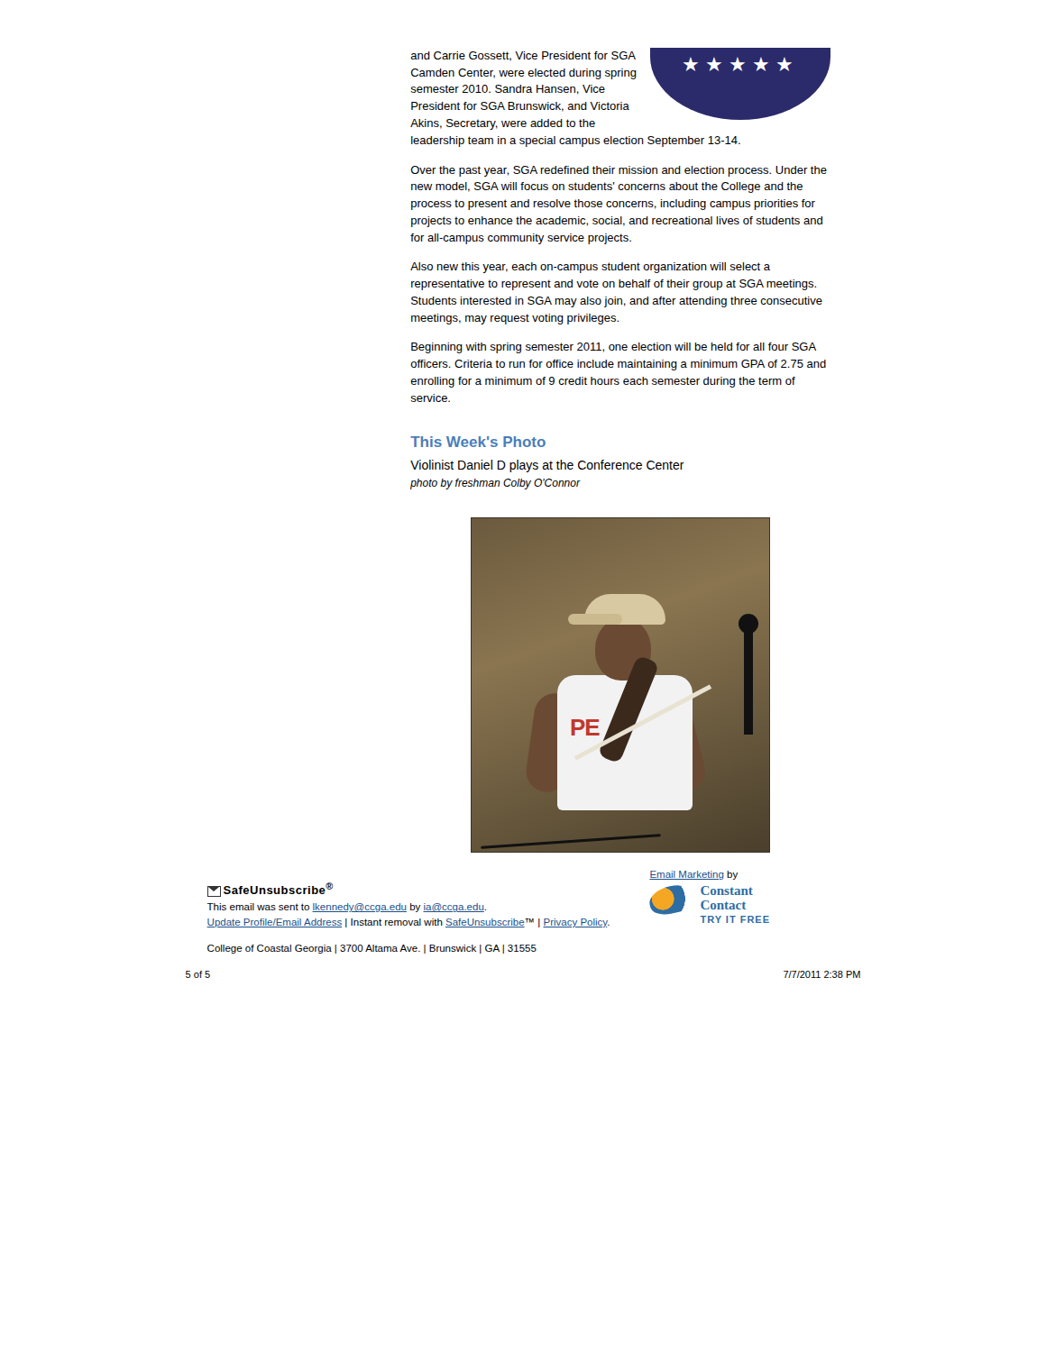★★★★★
and Carrie Gossett, Vice President for SGA Camden Center, were elected during spring semester 2010. Sandra Hansen, Vice President for SGA Brunswick, and Victoria Akins, Secretary, were added to the leadership team in a special campus election September 13-14.
Over the past year, SGA redefined their mission and election process. Under the new model, SGA will focus on students' concerns about the College and the process to present and resolve those concerns, including campus priorities for projects to enhance the academic, social, and recreational lives of students and for all-campus community service projects.
Also new this year, each on-campus student organization will select a representative to represent and vote on behalf of their group at SGA meetings. Students interested in SGA may also join, and after attending three consecutive meetings, may request voting privileges.
Beginning with spring semester 2011, one election will be held for all four SGA officers. Criteria to run for office include maintaining a minimum GPA of 2.75 and enrolling for a minimum of 9 credit hours each semester during the term of service.
This Week's Photo
Violinist Daniel D plays at the Conference Center photo by freshman Colby O'Connor
PE
Email Marketing by
Constant
Contact
TRY IT FREE
SafeUnsubscribe®
This email was sent to lkennedy@ccga.edu by ia@ccga.edu.
Update Profile/Email Address | Instant removal with SafeUnsubscribe™ | Privacy Policy.
College of Coastal Georgia | 3700 Altama Ave. | Brunswick | GA | 31555
5 of 5 7/7/2011 2:38 PM